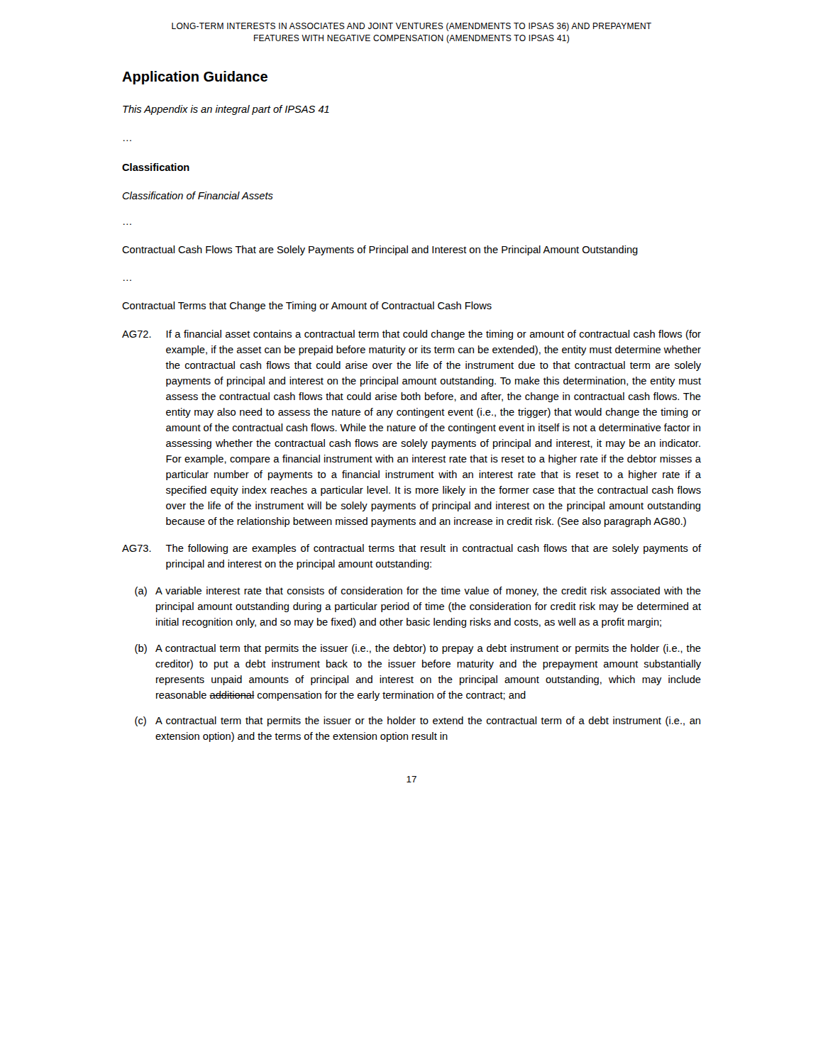LONG-TERM INTERESTS IN ASSOCIATES AND JOINT VENTURES (AMENDMENTS TO IPSAS 36) AND PREPAYMENT
FEATURES WITH NEGATIVE COMPENSATION (AMENDMENTS TO IPSAS 41)
Application Guidance
This Appendix is an integral part of IPSAS 41
…
Classification
Classification of Financial Assets
…
Contractual Cash Flows That are Solely Payments of Principal and Interest on the Principal Amount Outstanding
…
Contractual Terms that Change the Timing or Amount of Contractual Cash Flows
AG72.
If a financial asset contains a contractual term that could change the timing or amount of contractual cash flows (for example, if the asset can be prepaid before maturity or its term can be extended), the entity must determine whether the contractual cash flows that could arise over the life of the instrument due to that contractual term are solely payments of principal and interest on the principal amount outstanding. To make this determination, the entity must assess the contractual cash flows that could arise both before, and after, the change in contractual cash flows. The entity may also need to assess the nature of any contingent event (i.e., the trigger) that would change the timing or amount of the contractual cash flows. While the nature of the contingent event in itself is not a determinative factor in assessing whether the contractual cash flows are solely payments of principal and interest, it may be an indicator. For example, compare a financial instrument with an interest rate that is reset to a higher rate if the debtor misses a particular number of payments to a financial instrument with an interest rate that is reset to a higher rate if a specified equity index reaches a particular level. It is more likely in the former case that the contractual cash flows over the life of the instrument will be solely payments of principal and interest on the principal amount outstanding because of the relationship between missed payments and an increase in credit risk. (See also paragraph AG80.)
AG73.
The following are examples of contractual terms that result in contractual cash flows that are solely payments of principal and interest on the principal amount outstanding:
(a)
A variable interest rate that consists of consideration for the time value of money, the credit risk associated with the principal amount outstanding during a particular period of time (the consideration for credit risk may be determined at initial recognition only, and so may be fixed) and other basic lending risks and costs, as well as a profit margin;
(b)
A contractual term that permits the issuer (i.e., the debtor) to prepay a debt instrument or permits the holder (i.e., the creditor) to put a debt instrument back to the issuer before maturity and the prepayment amount substantially represents unpaid amounts of principal and interest on the principal amount outstanding, which may include reasonable additional compensation for the early termination of the contract; and
(c)
A contractual term that permits the issuer or the holder to extend the contractual term of a debt instrument (i.e., an extension option) and the terms of the extension option result in
17